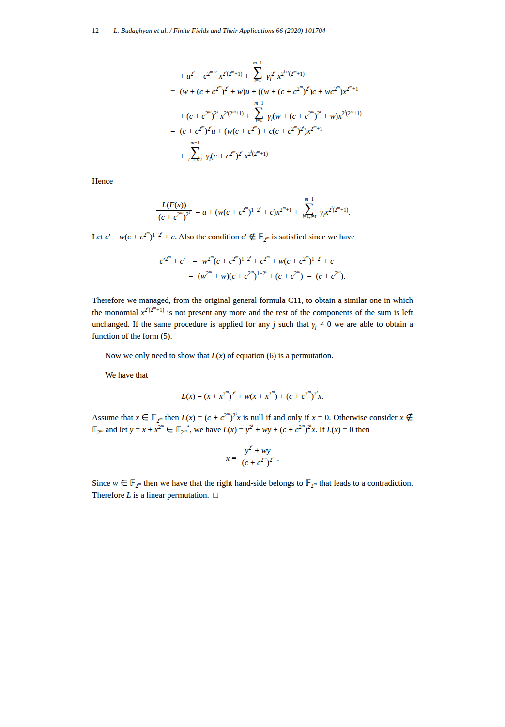12 L. Budaghyan et al. / Finite Fields and Their Applications 66 (2020) 101704
+ u2t + c2m+t x2t(2m+1) + m−1 ∑ l=1 γl2t x2l+t(2m+1) = (w + (c + c2m)2t + w)u + ((w + (c + c2m)2t)c + wc2m)x2m+1 + (c + c2m)2t x2t(2m+1) + m−1 ∑ l=1 γl(w + (c + c2m)2t + w)x2l(2m+1) = (c + c2m)2tu + (w(c + c2m) + c(c + c2m)2t)x2m+1 + m−1 ∑ l=1,l≠t γl(c + c2m)2t x2l(2m+1)
Hence
L(F(x)) (c + c2m)2t = u + (w(c + c2m)1−2t + c)x2m+1 + m−1 ∑ l=1,l≠t γlx2l(2m+1).
Let c′ = w(c + c2m)1−2t + c. Also the condition c′ ∉ 𝔽2m is satisfied since we have
c′2m + c′ = w2m(c + c2m)1−2t + c2m + w(c + c2m)1−2t + c = (w2m + w)(c + c2m)1−2t + (c + c2m) = (c + c2m).
Therefore we managed, from the original general formula C11, to obtain a similar one in which the monomial x2t(2m+1) is not present any more and the rest of the components of the sum is left unchanged. If the same procedure is applied for any j such that γj ≠ 0 we are able to obtain a function of the form (5).
Now we only need to show that L(x) of equation (6) is a permutation.
We have that
L(x) = (x + x2m)2t + w(x + x2m) + (c + c2m)2tx.
Assume that x ∈ 𝔽2m then L(x) = (c + c2m)2tx is null if and only if x = 0. Otherwise consider x ∉ 𝔽2m and let y = x + x2m ∈ 𝔽2m*, we have L(x) = y2t + wy + (c + c2m)2tx. If L(x) = 0 then
x = y2t + wy (c + c2m)2t .
Since w ∈ 𝔽2m then we have that the right hand-side belongs to 𝔽2m that leads to a contradiction. Therefore L is a linear permutation. □